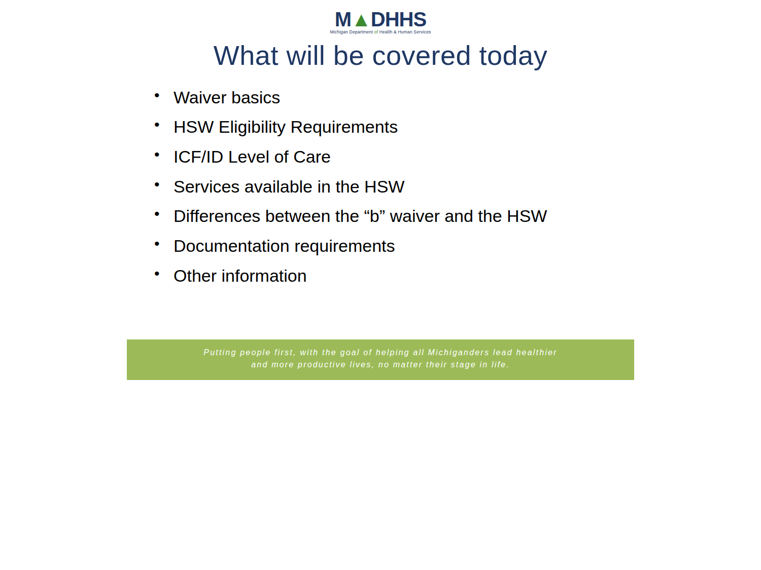M▲DHHS
Michigan Department of Health & Human Services
What will be covered today
Waiver basics
HSW Eligibility Requirements
ICF/ID Level of Care
Services available in the HSW
Differences between the “b” waiver and the HSW
Documentation requirements
Other information
Putting people first, with the goal of helping all Michiganders lead healthier
and more productive lives, no matter their stage in life.